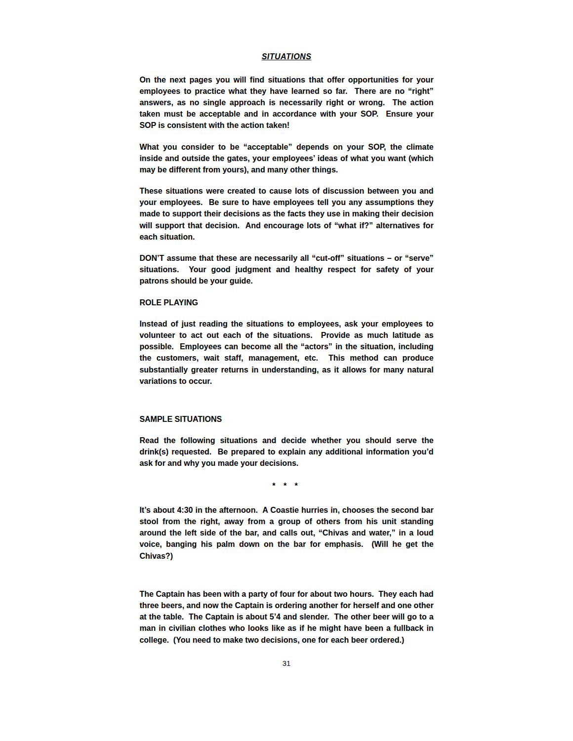SITUATIONS
On the next pages you will find situations that offer opportunities for your employees to practice what they have learned so far. There are no “right” answers, as no single approach is necessarily right or wrong. The action taken must be acceptable and in accordance with your SOP. Ensure your SOP is consistent with the action taken!
What you consider to be “acceptable” depends on your SOP, the climate inside and outside the gates, your employees’ ideas of what you want (which may be different from yours), and many other things.
These situations were created to cause lots of discussion between you and your employees. Be sure to have employees tell you any assumptions they made to support their decisions as the facts they use in making their decision will support that decision. And encourage lots of “what if?” alternatives for each situation.
DON’T assume that these are necessarily all “cut-off” situations – or “serve” situations. Your good judgment and healthy respect for safety of your patrons should be your guide.
ROLE PLAYING
Instead of just reading the situations to employees, ask your employees to volunteer to act out each of the situations. Provide as much latitude as possible. Employees can become all the “actors” in the situation, including the customers, wait staff, management, etc. This method can produce substantially greater returns in understanding, as it allows for many natural variations to occur.
SAMPLE SITUATIONS
Read the following situations and decide whether you should serve the drink(s) requested. Be prepared to explain any additional information you’d ask for and why you made your decisions.
* * *
It’s about 4:30 in the afternoon. A Coastie hurries in, chooses the second bar stool from the right, away from a group of others from his unit standing around the left side of the bar, and calls out, “Chivas and water,” in a loud voice, banging his palm down on the bar for emphasis. (Will he get the Chivas?)
The Captain has been with a party of four for about two hours. They each had three beers, and now the Captain is ordering another for herself and one other at the table. The Captain is about 5’4 and slender. The other beer will go to a man in civilian clothes who looks like as if he might have been a fullback in college. (You need to make two decisions, one for each beer ordered.)
31